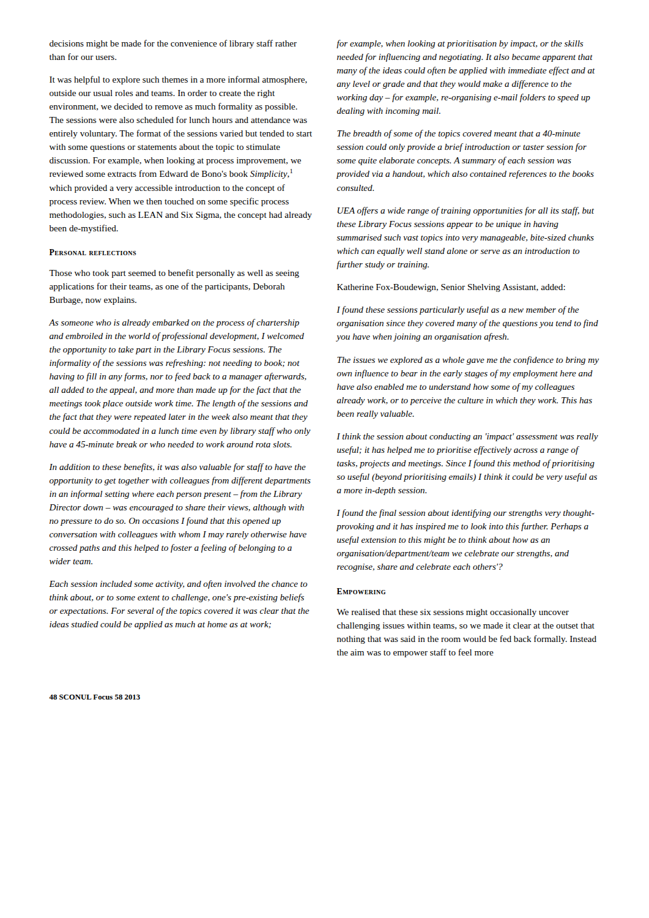decisions might be made for the convenience of library staff rather than for our users.
It was helpful to explore such themes in a more informal atmosphere, outside our usual roles and teams. In order to create the right environment, we decided to remove as much formality as possible. The sessions were also scheduled for lunch hours and attendance was entirely voluntary. The format of the sessions varied but tended to start with some questions or statements about the topic to stimulate discussion. For example, when looking at process improvement, we reviewed some extracts from Edward de Bono's book Simplicity,1 which provided a very accessible introduction to the concept of process review. When we then touched on some specific process methodologies, such as LEAN and Six Sigma, the concept had already been de-mystified.
Personal reflections
Those who took part seemed to benefit personally as well as seeing applications for their teams, as one of the participants, Deborah Burbage, now explains.
As someone who is already embarked on the process of chartership and embroiled in the world of professional development, I welcomed the opportunity to take part in the Library Focus sessions. The informality of the sessions was refreshing: not needing to book; not having to fill in any forms, nor to feed back to a manager afterwards, all added to the appeal, and more than made up for the fact that the meetings took place outside work time. The length of the sessions and the fact that they were repeated later in the week also meant that they could be accommodated in a lunch time even by library staff who only have a 45-minute break or who needed to work around rota slots.
In addition to these benefits, it was also valuable for staff to have the opportunity to get together with colleagues from different departments in an informal setting where each person present – from the Library Director down – was encouraged to share their views, although with no pressure to do so. On occasions I found that this opened up conversation with colleagues with whom I may rarely otherwise have crossed paths and this helped to foster a feeling of belonging to a wider team.
Each session included some activity, and often involved the chance to think about, or to some extent to challenge, one's pre-existing beliefs or expectations. For several of the topics covered it was clear that the ideas studied could be applied as much at home as at work;
for example, when looking at prioritisation by impact, or the skills needed for influencing and negotiating. It also became apparent that many of the ideas could often be applied with immediate effect and at any level or grade and that they would make a difference to the working day – for example, re-organising e-mail folders to speed up dealing with incoming mail.
The breadth of some of the topics covered meant that a 40-minute session could only provide a brief introduction or taster session for some quite elaborate concepts. A summary of each session was provided via a handout, which also contained references to the books consulted.
UEA offers a wide range of training opportunities for all its staff, but these Library Focus sessions appear to be unique in having summarised such vast topics into very manageable, bite-sized chunks which can equally well stand alone or serve as an introduction to further study or training.
Katherine Fox-Boudewign, Senior Shelving Assistant, added:
I found these sessions particularly useful as a new member of the organisation since they covered many of the questions you tend to find you have when joining an organisation afresh.
The issues we explored as a whole gave me the confidence to bring my own influence to bear in the early stages of my employment here and have also enabled me to understand how some of my colleagues already work, or to perceive the culture in which they work. This has been really valuable.
I think the session about conducting an 'impact' assessment was really useful; it has helped me to prioritise effectively across a range of tasks, projects and meetings. Since I found this method of prioritising so useful (beyond prioritising emails) I think it could be very useful as a more in-depth session.
I found the final session about identifying our strengths very thought-provoking and it has inspired me to look into this further. Perhaps a useful extension to this might be to think about how as an organisation/department/team we celebrate our strengths, and recognise, share and celebrate each others'?
Empowering
We realised that these six sessions might occasionally uncover challenging issues within teams, so we made it clear at the outset that nothing that was said in the room would be fed back formally. Instead the aim was to empower staff to feel more
48 SCONUL Focus 58 2013